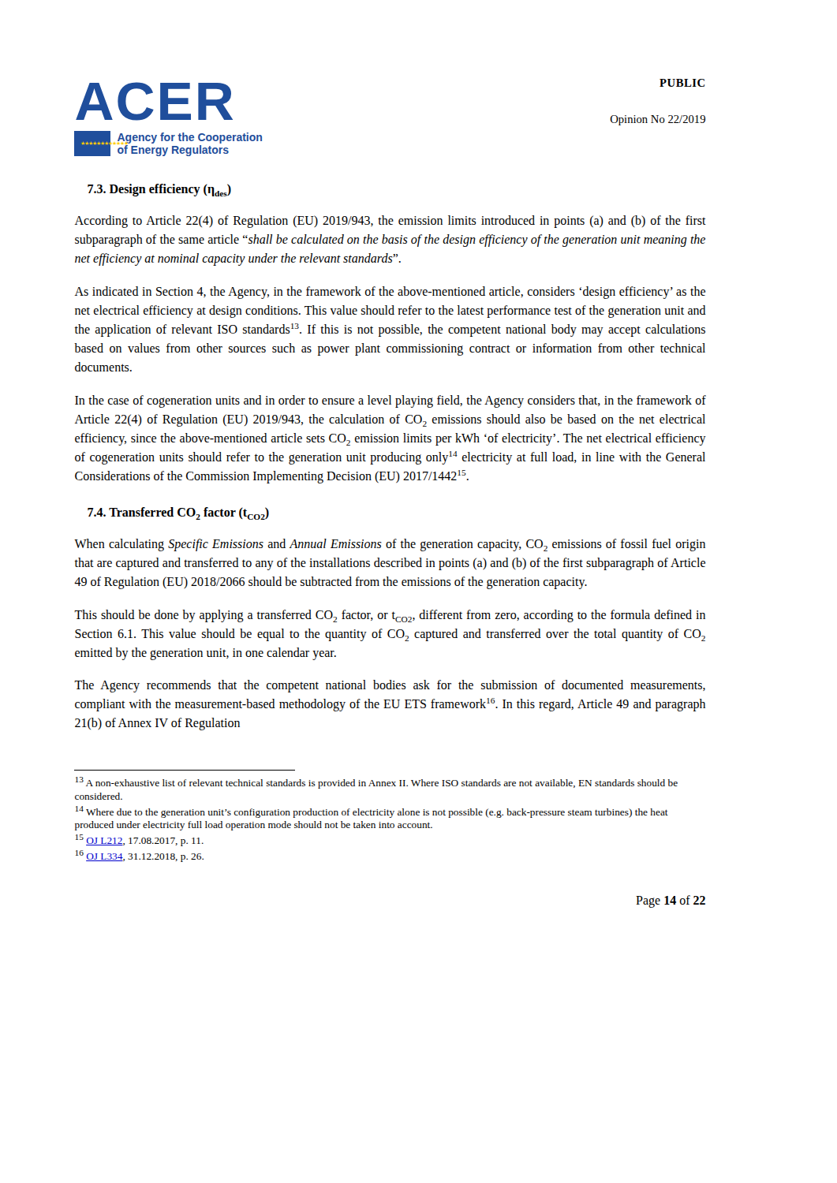ACER
Agency for the Cooperation
of Energy Regulators
PUBLIC
Opinion No 22/2019
7.3. Design efficiency (ηdes)
According to Article 22(4) of Regulation (EU) 2019/943, the emission limits introduced in points (a) and (b) of the first subparagraph of the same article “shall be calculated on the basis of the design efficiency of the generation unit meaning the net efficiency at nominal capacity under the relevant standards”.
As indicated in Section 4, the Agency, in the framework of the above-mentioned article, considers ‘design efficiency’ as the net electrical efficiency at design conditions. This value should refer to the latest performance test of the generation unit and the application of relevant ISO standards13. If this is not possible, the competent national body may accept calculations based on values from other sources such as power plant commissioning contract or information from other technical documents.
In the case of cogeneration units and in order to ensure a level playing field, the Agency considers that, in the framework of Article 22(4) of Regulation (EU) 2019/943, the calculation of CO2 emissions should also be based on the net electrical efficiency, since the above-mentioned article sets CO2 emission limits per kWh ‘of electricity’. The net electrical efficiency of cogeneration units should refer to the generation unit producing only14 electricity at full load, in line with the General Considerations of the Commission Implementing Decision (EU) 2017/144215.
7.4. Transferred CO2 factor (tCO2)
When calculating Specific Emissions and Annual Emissions of the generation capacity, CO2 emissions of fossil fuel origin that are captured and transferred to any of the installations described in points (a) and (b) of the first subparagraph of Article 49 of Regulation (EU) 2018/2066 should be subtracted from the emissions of the generation capacity.
This should be done by applying a transferred CO2 factor, or tCO2, different from zero, according to the formula defined in Section 6.1. This value should be equal to the quantity of CO2 captured and transferred over the total quantity of CO2 emitted by the generation unit, in one calendar year.
The Agency recommends that the competent national bodies ask for the submission of documented measurements, compliant with the measurement-based methodology of the EU ETS framework16. In this regard, Article 49 and paragraph 21(b) of Annex IV of Regulation
13 A non-exhaustive list of relevant technical standards is provided in Annex II. Where ISO standards are not available, EN standards should be considered.
14 Where due to the generation unit’s configuration production of electricity alone is not possible (e.g. back-pressure steam turbines) the heat produced under electricity full load operation mode should not be taken into account.
15 OJ L212, 17.08.2017, p. 11.
16 OJ L334, 31.12.2018, p. 26.
Page 14 of 22